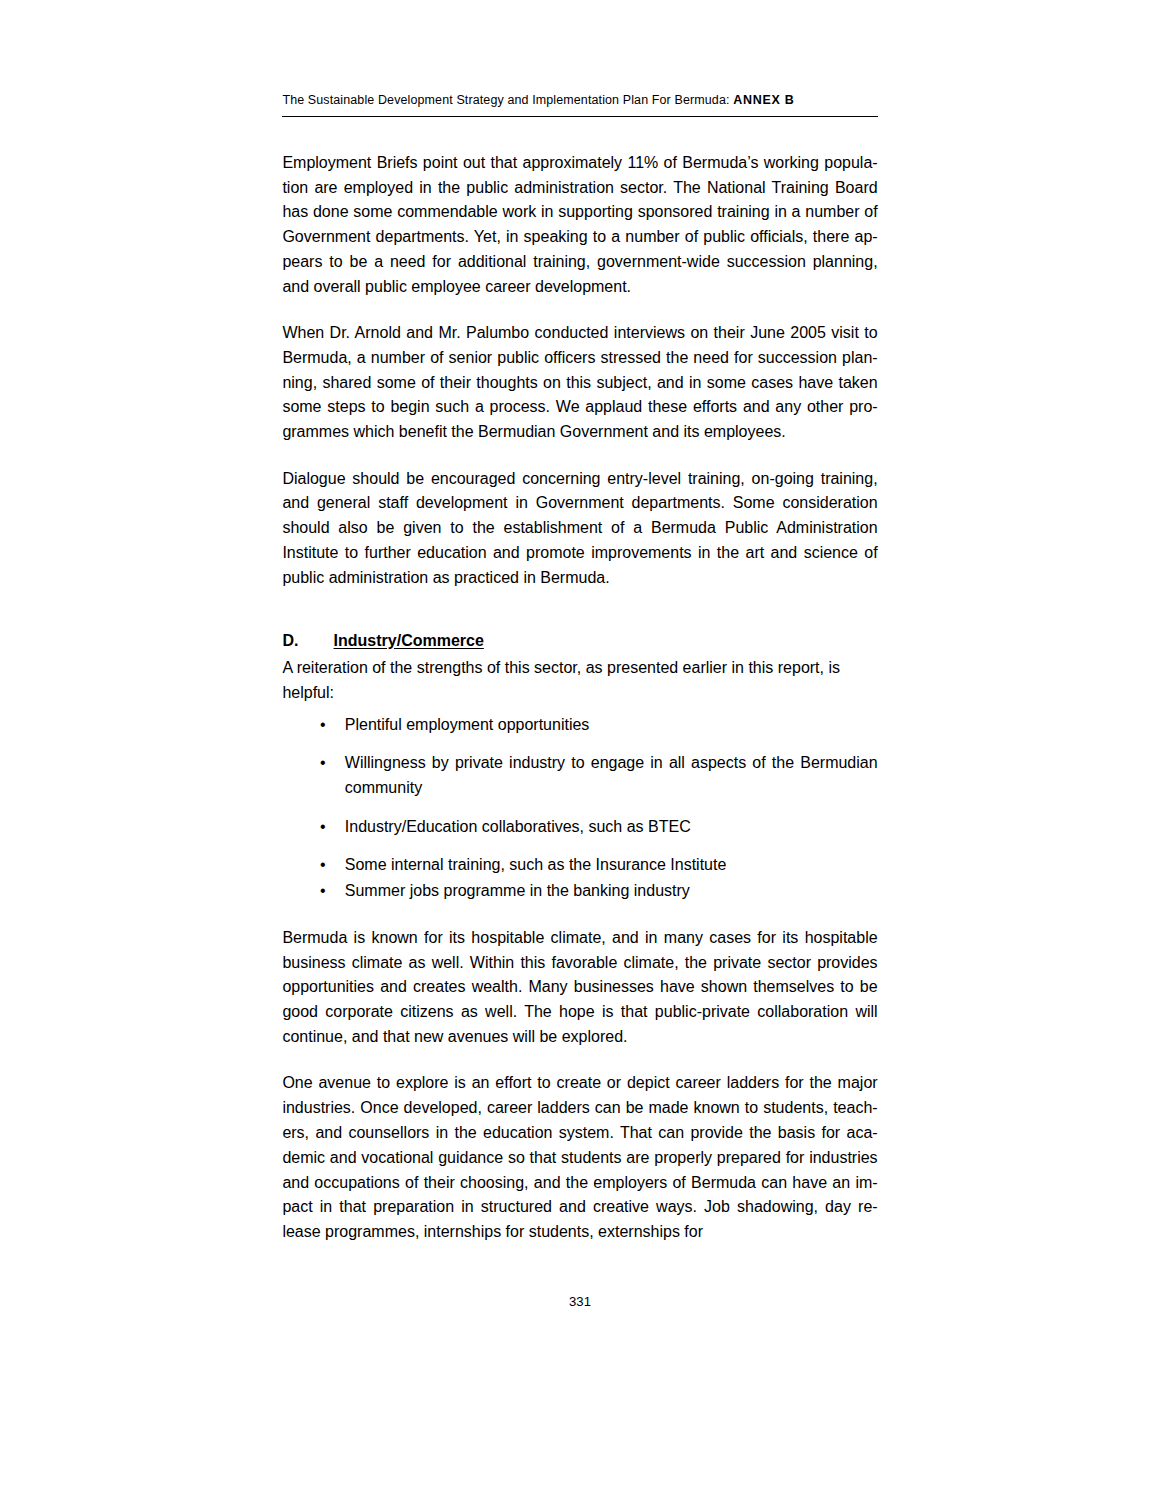The Sustainable Development Strategy and Implementation Plan For Bermuda: ANNEX B
Employment Briefs point out that approximately 11% of Bermuda’s working population are employed in the public administration sector. The National Training Board has done some commendable work in supporting sponsored training in a number of Government departments. Yet, in speaking to a number of public officials, there appears to be a need for additional training, government-wide succession planning, and overall public employee career development.
When Dr. Arnold and Mr. Palumbo conducted interviews on their June 2005 visit to Bermuda, a number of senior public officers stressed the need for succession planning, shared some of their thoughts on this subject, and in some cases have taken some steps to begin such a process. We applaud these efforts and any other programmes which benefit the Bermudian Government and its employees.
Dialogue should be encouraged concerning entry-level training, on-going training, and general staff development in Government departments. Some consideration should also be given to the establishment of a Bermuda Public Administration Institute to further education and promote improvements in the art and science of public administration as practiced in Bermuda.
D. Industry/Commerce
A reiteration of the strengths of this sector, as presented earlier in this report, is helpful:
Plentiful employment opportunities
Willingness by private industry to engage in all aspects of the Bermudian community
Industry/Education collaboratives, such as BTEC
Some internal training, such as the Insurance Institute
Summer jobs programme in the banking industry
Bermuda is known for its hospitable climate, and in many cases for its hospitable business climate as well. Within this favorable climate, the private sector provides opportunities and creates wealth. Many businesses have shown themselves to be good corporate citizens as well. The hope is that public-private collaboration will continue, and that new avenues will be explored.
One avenue to explore is an effort to create or depict career ladders for the major industries. Once developed, career ladders can be made known to students, teachers, and counsellors in the education system. That can provide the basis for academic and vocational guidance so that students are properly prepared for industries and occupations of their choosing, and the employers of Bermuda can have an impact in that preparation in structured and creative ways. Job shadowing, day release programmes, internships for students, externships for
331